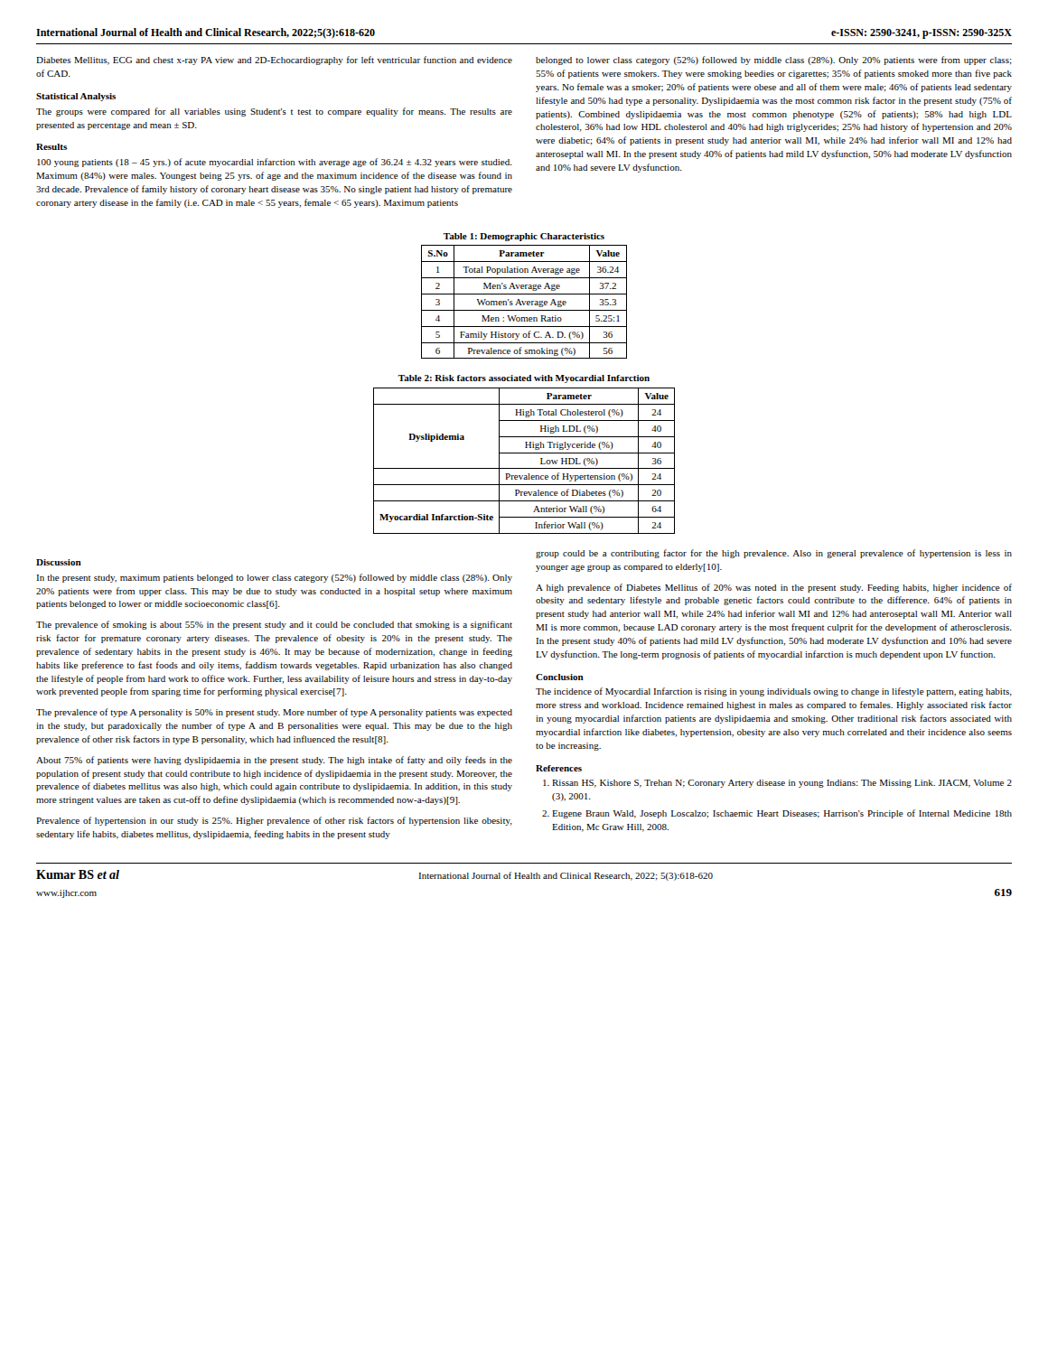International Journal of Health and Clinical Research, 2022;5(3):618-620 e-ISSN: 2590-3241, p-ISSN: 2590-325X
Diabetes Mellitus, ECG and chest x-ray PA view and 2D-Echocardiography for left ventricular function and evidence of CAD.
Statistical Analysis
The groups were compared for all variables using Student's t test to compare equality for means. The results are presented as percentage and mean ± SD.
Results
100 young patients (18 – 45 yrs.) of acute myocardial infarction with average age of 36.24 ± 4.32 years were studied. Maximum (84%) were males. Youngest being 25 yrs. of age and the maximum incidence of the disease was found in 3rd decade. Prevalence of family history of coronary heart disease was 35%. No single patient had history of premature coronary artery disease in the family (i.e. CAD in male < 55 years, female < 65 years). Maximum patients
belonged to lower class category (52%) followed by middle class (28%). Only 20% patients were from upper class; 55% of patients were smokers. They were smoking beedies or cigarettes; 35% of patients smoked more than five pack years. No female was a smoker; 20% of patients were obese and all of them were male; 46% of patients lead sedentary lifestyle and 50% had type a personality. Dyslipidaemia was the most common risk factor in the present study (75% of patients). Combined dyslipidaemia was the most common phenotype (52% of patients); 58% had high LDL cholesterol, 36% had low HDL cholesterol and 40% had high triglycerides; 25% had history of hypertension and 20% were diabetic; 64% of patients in present study had anterior wall MI, while 24% had inferior wall MI and 12% had anteroseptal wall MI. In the present study 40% of patients had mild LV dysfunction, 50% had moderate LV dysfunction and 10% had severe LV dysfunction.
Table 1: Demographic Characteristics
| S.No | Parameter | Value |
| --- | --- | --- |
| 1 | Total Population Average age | 36.24 |
| 2 | Men's Average Age | 37.2 |
| 3 | Women's Average Age | 35.3 |
| 4 | Men : Women Ratio | 5.25:1 |
| 5 | Family History of C. A. D. (%) | 36 |
| 6 | Prevalence of smoking (%) | 56 |
Table 2: Risk factors associated with Myocardial Infarction
| | Parameter | Value |
| --- | --- | --- |
| Dyslipidemia | High Total Cholesterol (%) | 24 |
| High LDL (%) | 40 |
| High Triglyceride (%) | 40 |
| Low HDL (%) | 36 |
| | Prevalence of Hypertension (%) | 24 |
| | Prevalence of Diabetes (%) | 20 |
| Myocardial Infarction-Site | Anterior Wall (%) | 64 |
| Inferior Wall (%) | 24 |
Discussion
In the present study, maximum patients belonged to lower class category (52%) followed by middle class (28%). Only 20% patients were from upper class. This may be due to study was conducted in a hospital setup where maximum patients belonged to lower or middle socioeconomic class[6].
The prevalence of smoking is about 55% in the present study and it could be concluded that smoking is a significant risk factor for premature coronary artery diseases. The prevalence of obesity is 20% in the present study. The prevalence of sedentary habits in the present study is 46%. It may be because of modernization, change in feeding habits like preference to fast foods and oily items, faddism towards vegetables. Rapid urbanization has also changed the lifestyle of people from hard work to office work. Further, less availability of leisure hours and stress in day-to-day work prevented people from sparing time for performing physical exercise[7].
The prevalence of type A personality is 50% in present study. More number of type A personality patients was expected in the study, but paradoxically the number of type A and B personalities were equal. This may be due to the high prevalence of other risk factors in type B personality, which had influenced the result[8].
About 75% of patients were having dyslipidaemia in the present study. The high intake of fatty and oily feeds in the population of present study that could contribute to high incidence of dyslipidaemia in the present study. Moreover, the prevalence of diabetes mellitus was also high, which could again contribute to dyslipidaemia. In addition, in this study more stringent values are taken as cut-off to define dyslipidaemia (which is recommended now-a-days)[9].
Prevalence of hypertension in our study is 25%. Higher prevalence of other risk factors of hypertension like obesity, sedentary life habits, diabetes mellitus, dyslipidaemia, feeding habits in the present study
group could be a contributing factor for the high prevalence. Also in general prevalence of hypertension is less in younger age group as compared to elderly[10].
A high prevalence of Diabetes Mellitus of 20% was noted in the present study. Feeding habits, higher incidence of obesity and sedentary lifestyle and probable genetic factors could contribute to the difference. 64% of patients in present study had anterior wall MI, while 24% had inferior wall MI and 12% had anteroseptal wall MI. Anterior wall MI is more common, because LAD coronary artery is the most frequent culprit for the development of atherosclerosis. In the present study 40% of patients had mild LV dysfunction, 50% had moderate LV dysfunction and 10% had severe LV dysfunction. The long-term prognosis of patients of myocardial infarction is much dependent upon LV function.
Conclusion
The incidence of Myocardial Infarction is rising in young individuals owing to change in lifestyle pattern, eating habits, more stress and workload. Incidence remained highest in males as compared to females. Highly associated risk factor in young myocardial infarction patients are dyslipidaemia and smoking. Other traditional risk factors associated with myocardial infarction like diabetes, hypertension, obesity are also very much correlated and their incidence also seems to be increasing.
References
Rissan HS, Kishore S, Trehan N; Coronary Artery disease in young Indians: The Missing Link. JIACM, Volume 2 (3), 2001.
Eugene Braun Wald, Joseph Loscalzo; Ischaemic Heart Diseases; Harrison's Principle of Internal Medicine 18th Edition, Mc Graw Hill, 2008.
Kumar BS et al International Journal of Health and Clinical Research, 2022; 5(3):618-620
www.ijhcr.com 619